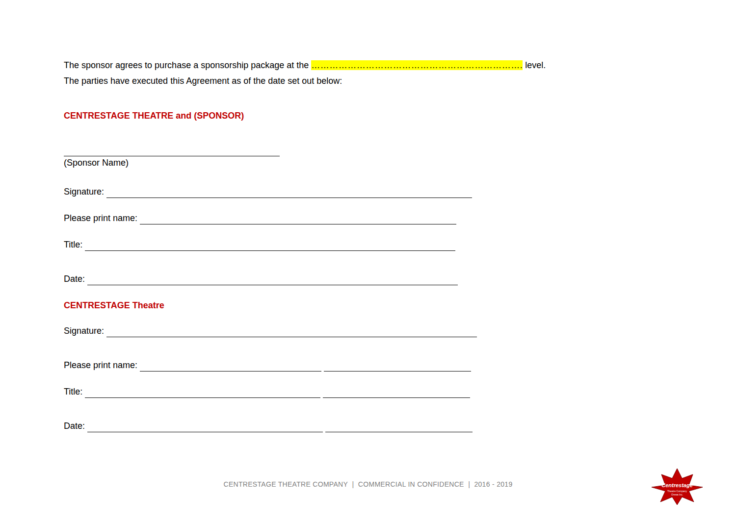The sponsor agrees to purchase a sponsorship package at the ……………………………………………………………. level.
The parties have executed this Agreement as of the date set out below:
CENTRESTAGE THEATRE and (SPONSOR)
(Sponsor Name)
Signature:
Please print name:
Title:
Date:
CENTRESTAGE Theatre
Signature:
Please print name:
Title:
Date:
CENTRESTAGE THEATRE COMPANY | COMMERCIAL IN CONFIDENCE | 2016 - 2019
Centrestage Theatre Company Orewa Inc.